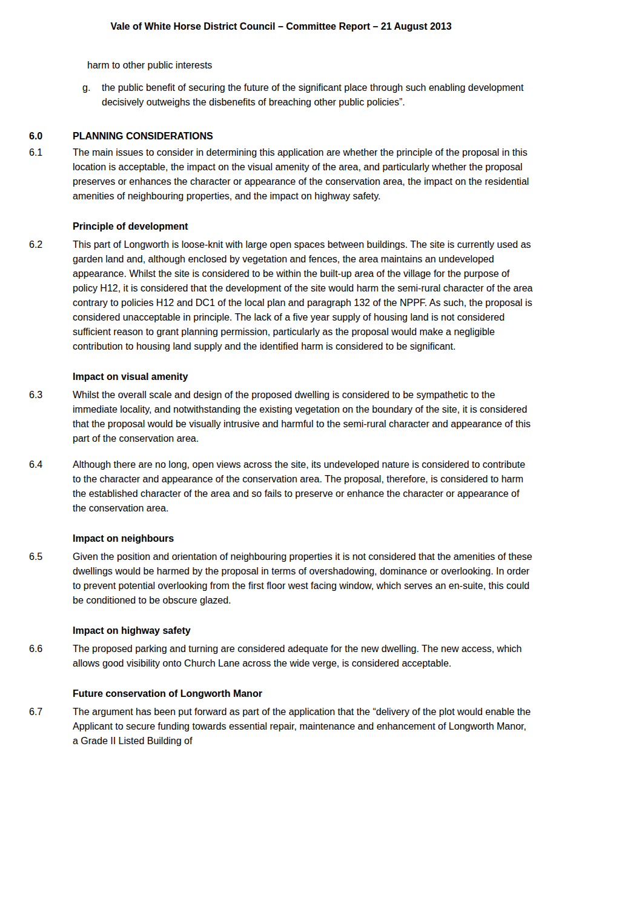Vale of White Horse District Council – Committee Report – 21 August 2013
harm to other public interests
g. the public benefit of securing the future of the significant place through such enabling development decisively outweighs the disbenefits of breaching other public policies”.
6.0
PLANNING CONSIDERATIONS
6.1
The main issues to consider in determining this application are whether the principle of the proposal in this location is acceptable, the impact on the visual amenity of the area, and particularly whether the proposal preserves or enhances the character or appearance of the conservation area, the impact on the residential amenities of neighbouring properties, and the impact on highway safety.
Principle of development
6.2
This part of Longworth is loose-knit with large open spaces between buildings. The site is currently used as garden land and, although enclosed by vegetation and fences, the area maintains an undeveloped appearance. Whilst the site is considered to be within the built-up area of the village for the purpose of policy H12, it is considered that the development of the site would harm the semi-rural character of the area contrary to policies H12 and DC1 of the local plan and paragraph 132 of the NPPF. As such, the proposal is considered unacceptable in principle. The lack of a five year supply of housing land is not considered sufficient reason to grant planning permission, particularly as the proposal would make a negligible contribution to housing land supply and the identified harm is considered to be significant.
Impact on visual amenity
6.3
Whilst the overall scale and design of the proposed dwelling is considered to be sympathetic to the immediate locality, and notwithstanding the existing vegetation on the boundary of the site, it is considered that the proposal would be visually intrusive and harmful to the semi-rural character and appearance of this part of the conservation area.
6.4
Although there are no long, open views across the site, its undeveloped nature is considered to contribute to the character and appearance of the conservation area. The proposal, therefore, is considered to harm the established character of the area and so fails to preserve or enhance the character or appearance of the conservation area.
Impact on neighbours
6.5
Given the position and orientation of neighbouring properties it is not considered that the amenities of these dwellings would be harmed by the proposal in terms of overshadowing, dominance or overlooking. In order to prevent potential overlooking from the first floor west facing window, which serves an en-suite, this could be conditioned to be obscure glazed.
Impact on highway safety
6.6
The proposed parking and turning are considered adequate for the new dwelling. The new access, which allows good visibility onto Church Lane across the wide verge, is considered acceptable.
Future conservation of Longworth Manor
6.7
The argument has been put forward as part of the application that the “delivery of the plot would enable the Applicant to secure funding towards essential repair, maintenance and enhancement of Longworth Manor, a Grade II Listed Building of